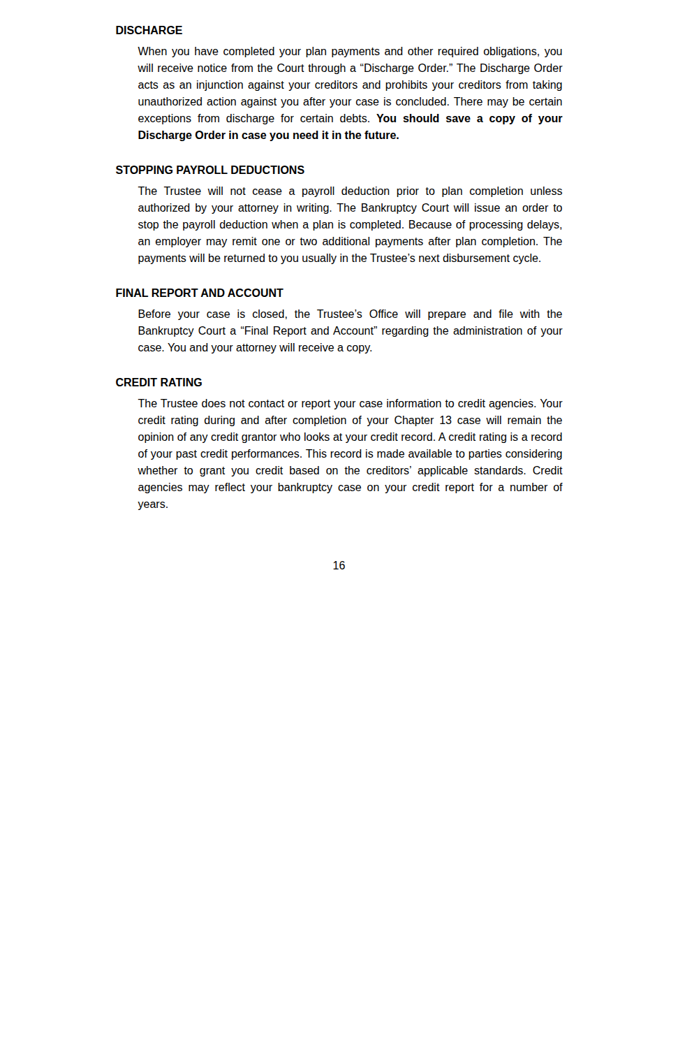Discharge
When you have completed your plan payments and other required obligations, you will receive notice from the Court through a “Discharge Order.” The Discharge Order acts as an injunction against your creditors and prohibits your creditors from taking unauthorized action against you after your case is concluded. There may be certain exceptions from discharge for certain debts. You should save a copy of your Discharge Order in case you need it in the future.
Stopping Payroll Deductions
The Trustee will not cease a payroll deduction prior to plan completion unless authorized by your attorney in writing. The Bankruptcy Court will issue an order to stop the payroll deduction when a plan is completed. Because of processing delays, an employer may remit one or two additional payments after plan completion. The payments will be returned to you usually in the Trustee’s next disbursement cycle.
Final Report and Account
Before your case is closed, the Trustee’s Office will prepare and file with the Bankruptcy Court a “Final Report and Account” regarding the administration of your case. You and your attorney will receive a copy.
Credit Rating
The Trustee does not contact or report your case information to credit agencies. Your credit rating during and after completion of your Chapter 13 case will remain the opinion of any credit grantor who looks at your credit record. A credit rating is a record of your past credit performances. This record is made available to parties considering whether to grant you credit based on the creditors’ applicable standards. Credit agencies may reflect your bankruptcy case on your credit report for a number of years.
16